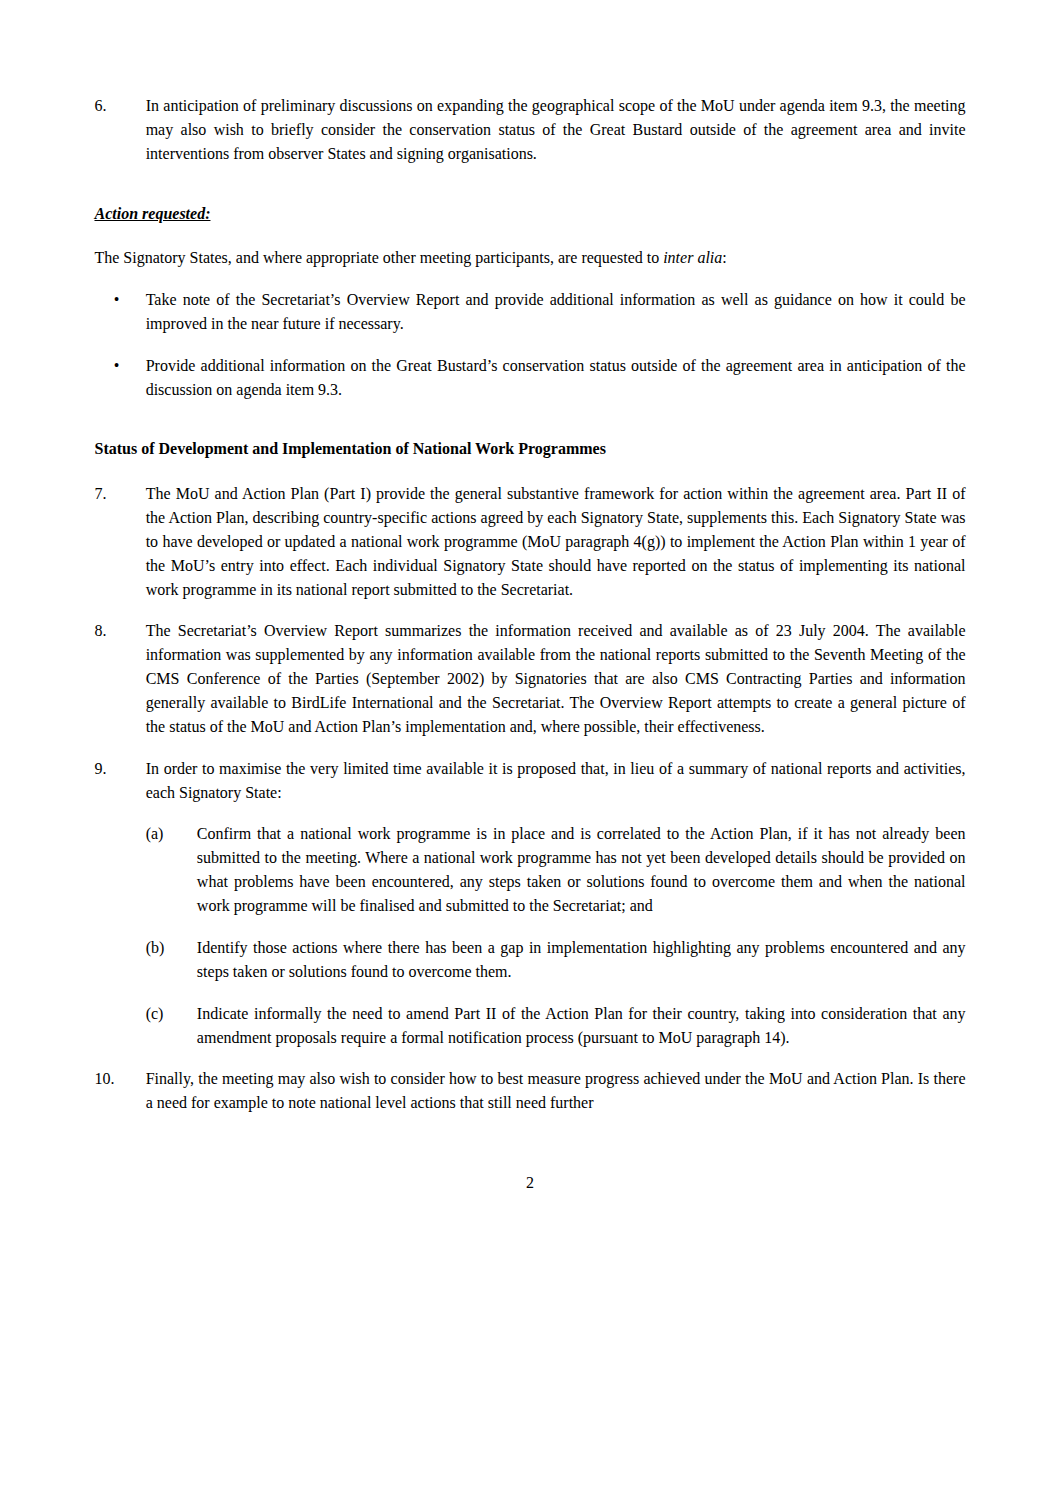6.
In anticipation of preliminary discussions on expanding the geographical scope of the MoU under agenda item 9.3, the meeting may also wish to briefly consider the conservation status of the Great Bustard outside of the agreement area and invite interventions from observer States and signing organisations.
Action requested:
The Signatory States, and where appropriate other meeting participants, are requested to inter alia:
• Take note of the Secretariat’s Overview Report and provide additional information as well as guidance on how it could be improved in the near future if necessary.
• Provide additional information on the Great Bustard’s conservation status outside of the agreement area in anticipation of the discussion on agenda item 9.3.
Status of Development and Implementation of National Work Programmes
7.
The MoU and Action Plan (Part I) provide the general substantive framework for action within the agreement area. Part II of the Action Plan, describing country-specific actions agreed by each Signatory State, supplements this. Each Signatory State was to have developed or updated a national work programme (MoU paragraph 4(g)) to implement the Action Plan within 1 year of the MoU’s entry into effect. Each individual Signatory State should have reported on the status of implementing its national work programme in its national report submitted to the Secretariat.
8.
The Secretariat’s Overview Report summarizes the information received and available as of 23 July 2004. The available information was supplemented by any information available from the national reports submitted to the Seventh Meeting of the CMS Conference of the Parties (September 2002) by Signatories that are also CMS Contracting Parties and information generally available to BirdLife International and the Secretariat. The Overview Report attempts to create a general picture of the status of the MoU and Action Plan’s implementation and, where possible, their effectiveness.
9.
In order to maximise the very limited time available it is proposed that, in lieu of a summary of national reports and activities, each Signatory State:
(a) Confirm that a national work programme is in place and is correlated to the Action Plan, if it has not already been submitted to the meeting. Where a national work programme has not yet been developed details should be provided on what problems have been encountered, any steps taken or solutions found to overcome them and when the national work programme will be finalised and submitted to the Secretariat; and
(b) Identify those actions where there has been a gap in implementation highlighting any problems encountered and any steps taken or solutions found to overcome them.
(c) Indicate informally the need to amend Part II of the Action Plan for their country, taking into consideration that any amendment proposals require a formal notification process (pursuant to MoU paragraph 14).
10.
Finally, the meeting may also wish to consider how to best measure progress achieved under the MoU and Action Plan. Is there a need for example to note national level actions that still need further
2